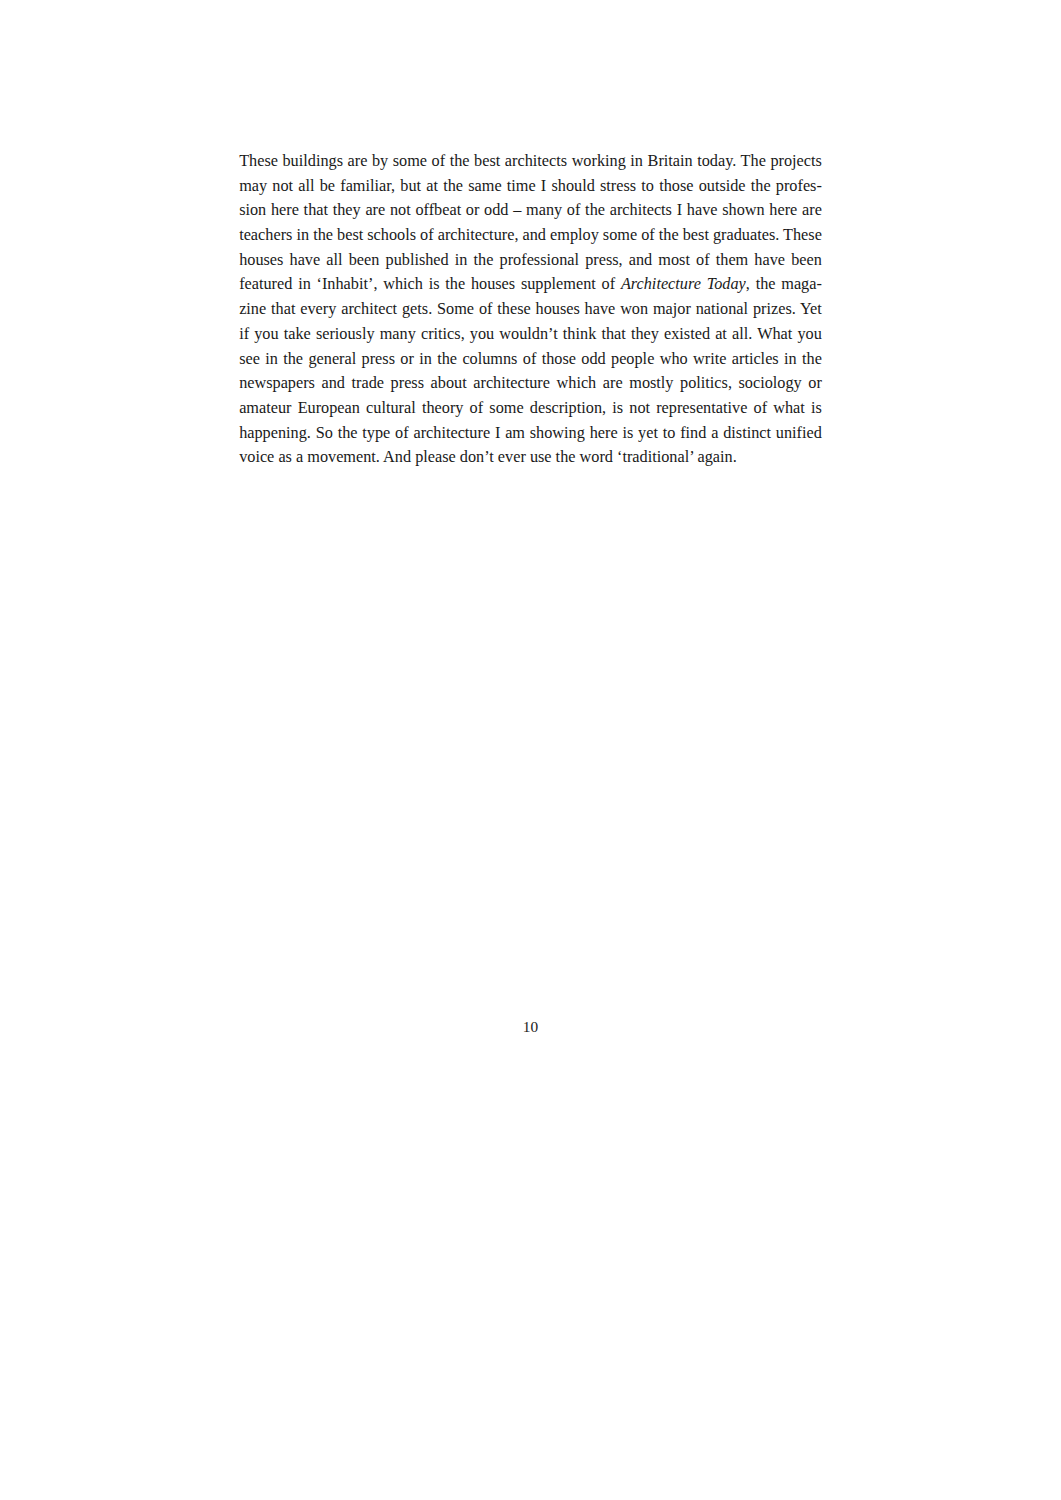These buildings are by some of the best architects working in Britain today. The projects may not all be familiar, but at the same time I should stress to those outside the profession here that they are not offbeat or odd – many of the architects I have shown here are teachers in the best schools of architecture, and employ some of the best graduates. These houses have all been published in the professional press, and most of them have been featured in ‘Inhabit’, which is the houses supplement of Architecture Today, the magazine that every architect gets. Some of these houses have won major national prizes. Yet if you take seriously many critics, you wouldn’t think that they existed at all. What you see in the general press or in the columns of those odd people who write articles in the newspapers and trade press about architecture which are mostly politics, sociology or amateur European cultural theory of some description, is not representative of what is happening. So the type of architecture I am showing here is yet to find a distinct unified voice as a movement. And please don’t ever use the word ‘traditional’ again.
10